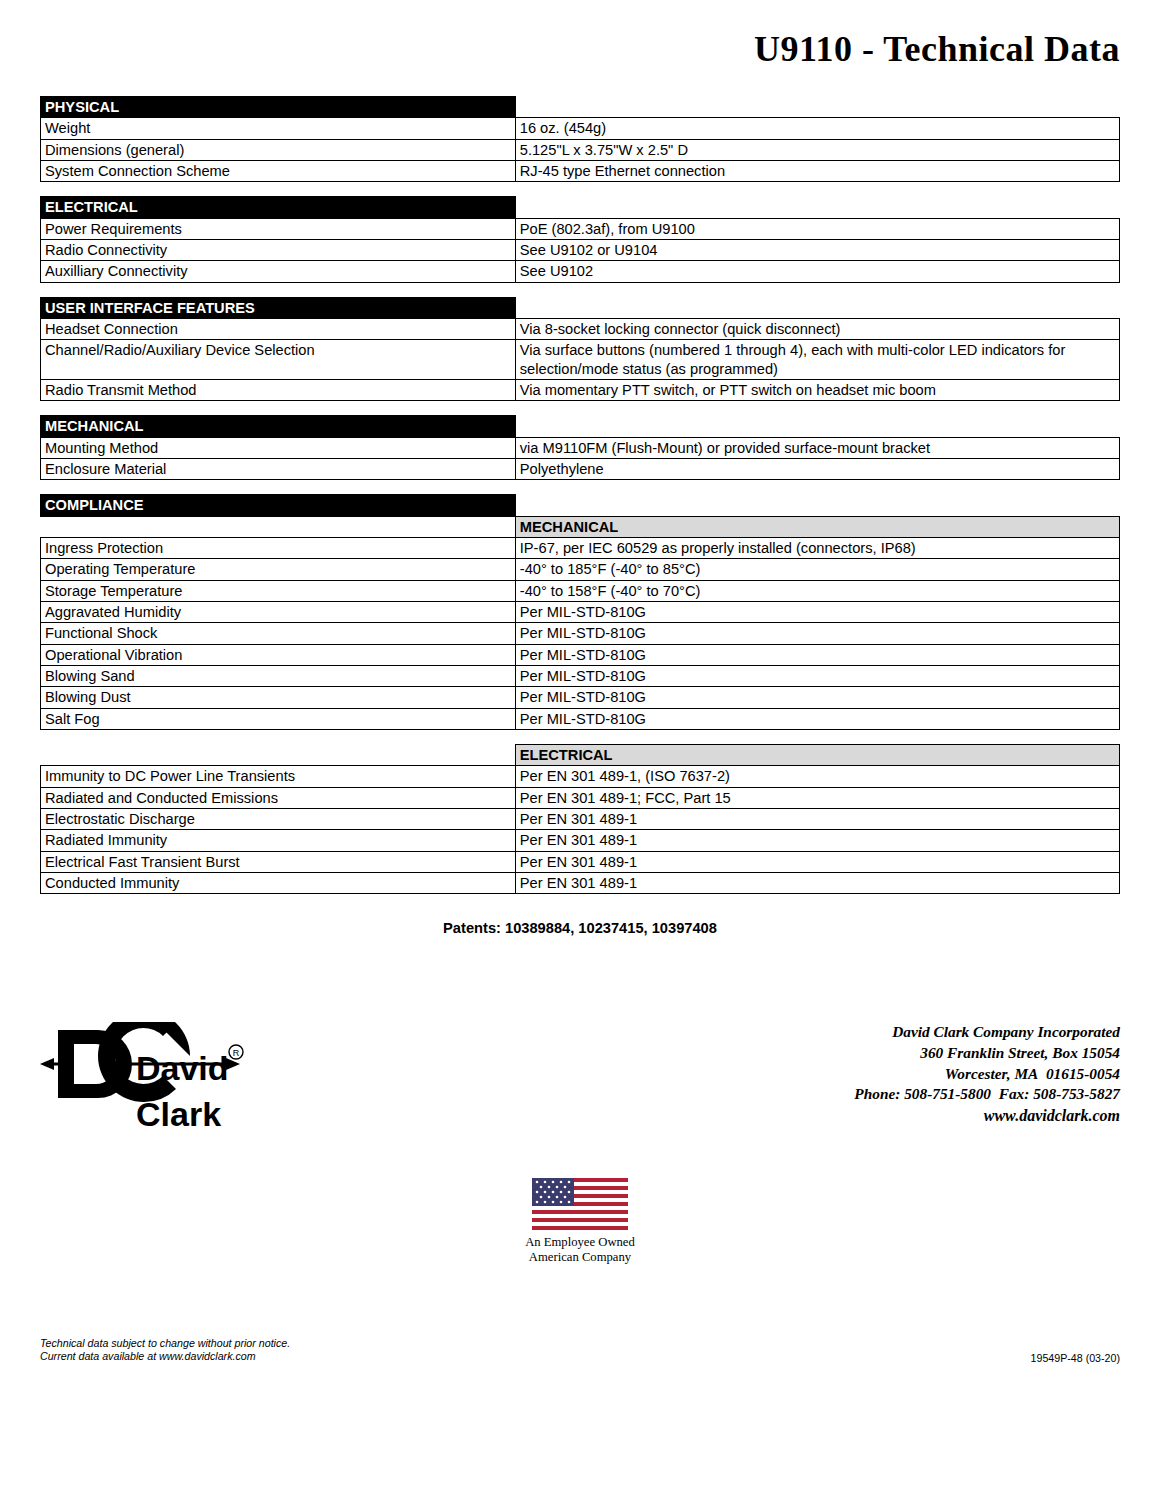U9110 - Technical Data
| PHYSICAL | |
| Weight | 16 oz. (454g) |
| Dimensions (general) | 5.125"L x 3.75"W x 2.5" D |
| System Connection Scheme | RJ-45 type Ethernet connection |
| ELECTRICAL | |
| Power Requirements | PoE (802.3af), from U9100 |
| Radio Connectivity | See U9102 or U9104 |
| Auxilliary Connectivity | See U9102 |
| USER INTERFACE FEATURES | |
| Headset Connection | Via 8-socket locking connector (quick disconnect) |
| Channel/Radio/Auxiliary Device Selection | Via surface buttons (numbered 1 through 4), each with multi-color LED indicators for selection/mode status (as programmed) |
| Radio Transmit Method | Via momentary PTT switch, or PTT switch on headset mic boom |
| MECHANICAL | |
| Mounting Method | via M9110FM (Flush-Mount) or provided surface-mount bracket |
| Enclosure Material | Polyethylene |
| COMPLIANCE | |
| | MECHANICAL |
| Ingress Protection | IP-67, per IEC 60529 as properly installed (connectors, IP68) |
| Operating Temperature | -40° to 185°F (-40° to 85°C) |
| Storage Temperature | -40° to 158°F (-40° to 70°C) |
| Aggravated Humidity | Per MIL-STD-810G |
| Functional Shock | Per MIL-STD-810G |
| Operational Vibration | Per MIL-STD-810G |
| Blowing Sand | Per MIL-STD-810G |
| Blowing Dust | Per MIL-STD-810G |
| Salt Fog | Per MIL-STD-810G |
| | ELECTRICAL |
| Immunity to DC Power Line Transients | Per EN 301 489-1, (ISO 7637-2) |
| Radiated and Conducted Emissions | Per EN 301 489-1; FCC, Part 15 |
| Electrostatic Discharge | Per EN 301 489-1 |
| Radiated Immunity | Per EN 301 489-1 |
| Electrical Fast Transient Burst | Per EN 301 489-1 |
| Conducted Immunity | Per EN 301 489-1 |
Patents: 10389884, 10237415, 10397408
R David Clark
David Clark Company Incorporated
360 Franklin Street, Box 15054
Worcester, MA 01615-0054
Phone: 508-751-5800 Fax: 508-753-5827
www.davidclark.com
An Employee Owned
American Company
Technical data subject to change without prior notice.
Current data available at www.davidclark.com
19549P-48 (03-20)